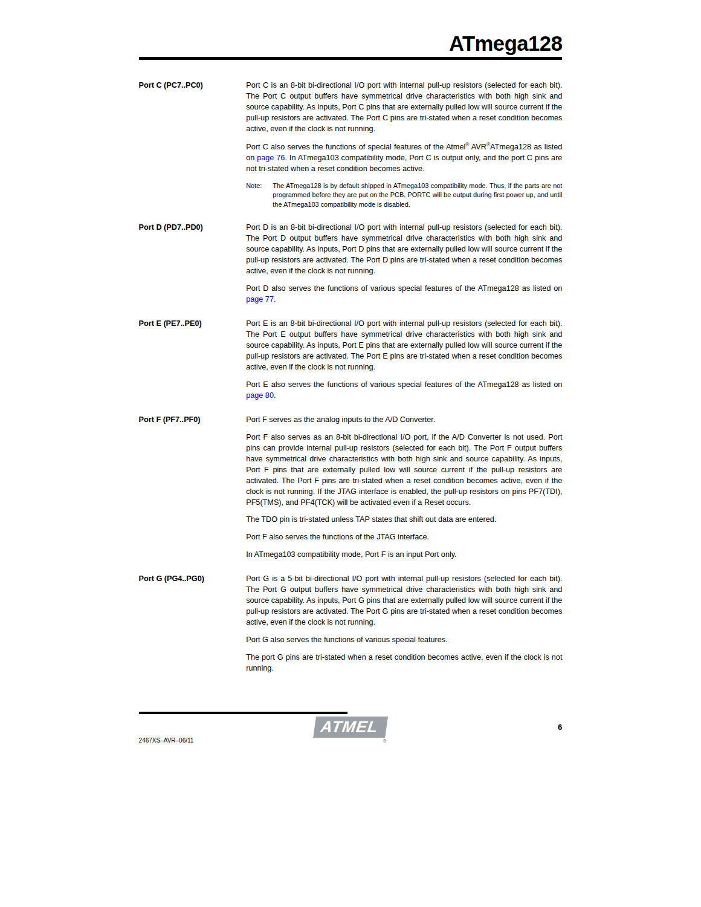ATmega128
| Port C (PC7..PC0) | Port C is an 8-bit bi-directional I/O port with internal pull-up resistors (selected for each bit). The Port C output buffers have symmetrical drive characteristics with both high sink and source capability. As inputs, Port C pins that are externally pulled low will source current if the pull-up resistors are activated. The Port C pins are tri-stated when a reset condition becomes active, even if the clock is not running. Port C also serves the functions of special features of the Atmel ® AVR ® ATmega128 as listed on page 76 . In ATmega103 compatibility mode, Port C is output only, and the port C pins are not tri-stated when a reset condition becomes active. Note: The ATmega128 is by default shipped in ATmega103 compatibility mode. Thus, if the parts are not programmed before they are put on the PCB, PORTC will be output during first power up, and until the ATmega103 compatibility mode is disabled. |
| Port D (PD7..PD0) | Port D is an 8-bit bi-directional I/O port with internal pull-up resistors (selected for each bit). The Port D output buffers have symmetrical drive characteristics with both high sink and source capability. As inputs, Port D pins that are externally pulled low will source current if the pull-up resistors are activated. The Port D pins are tri-stated when a reset condition becomes active, even if the clock is not running. Port D also serves the functions of various special features of the ATmega128 as listed on page 77 . |
| Port E (PE7..PE0) | Port E is an 8-bit bi-directional I/O port with internal pull-up resistors (selected for each bit). The Port E output buffers have symmetrical drive characteristics with both high sink and source capability. As inputs, Port E pins that are externally pulled low will source current if the pull-up resistors are activated. The Port E pins are tri-stated when a reset condition becomes active, even if the clock is not running. Port E also serves the functions of various special features of the ATmega128 as listed on page 80 . |
| Port F (PF7..PF0) | Port F serves as the analog inputs to the A/D Converter. Port F also serves as an 8-bit bi-directional I/O port, if the A/D Converter is not used. Port pins can provide internal pull-up resistors (selected for each bit). The Port F output buffers have symmetrical drive characteristics with both high sink and source capability. As inputs, Port F pins that are externally pulled low will source current if the pull-up resistors are activated. The Port F pins are tri-stated when a reset condition becomes active, even if the clock is not running. If the JTAG interface is enabled, the pull-up resistors on pins PF7(TDI), PF5(TMS), and PF4(TCK) will be activated even if a Reset occurs. The TDO pin is tri-stated unless TAP states that shift out data are entered. Port F also serves the functions of the JTAG interface. In ATmega103 compatibility mode, Port F is an input Port only. |
| Port G (PG4..PG0) | Port G is a 5-bit bi-directional I/O port with internal pull-up resistors (selected for each bit). The Port G output buffers have symmetrical drive characteristics with both high sink and source capability. As inputs, Port G pins that are externally pulled low will source current if the pull-up resistors are activated. The Port G pins are tri-stated when a reset condition becomes active, even if the clock is not running. Port G also serves the functions of various special features. The port G pins are tri-stated when a reset condition becomes active, even if the clock is not running. |
ATMEL ®
2467XS–AVR–06/11
6